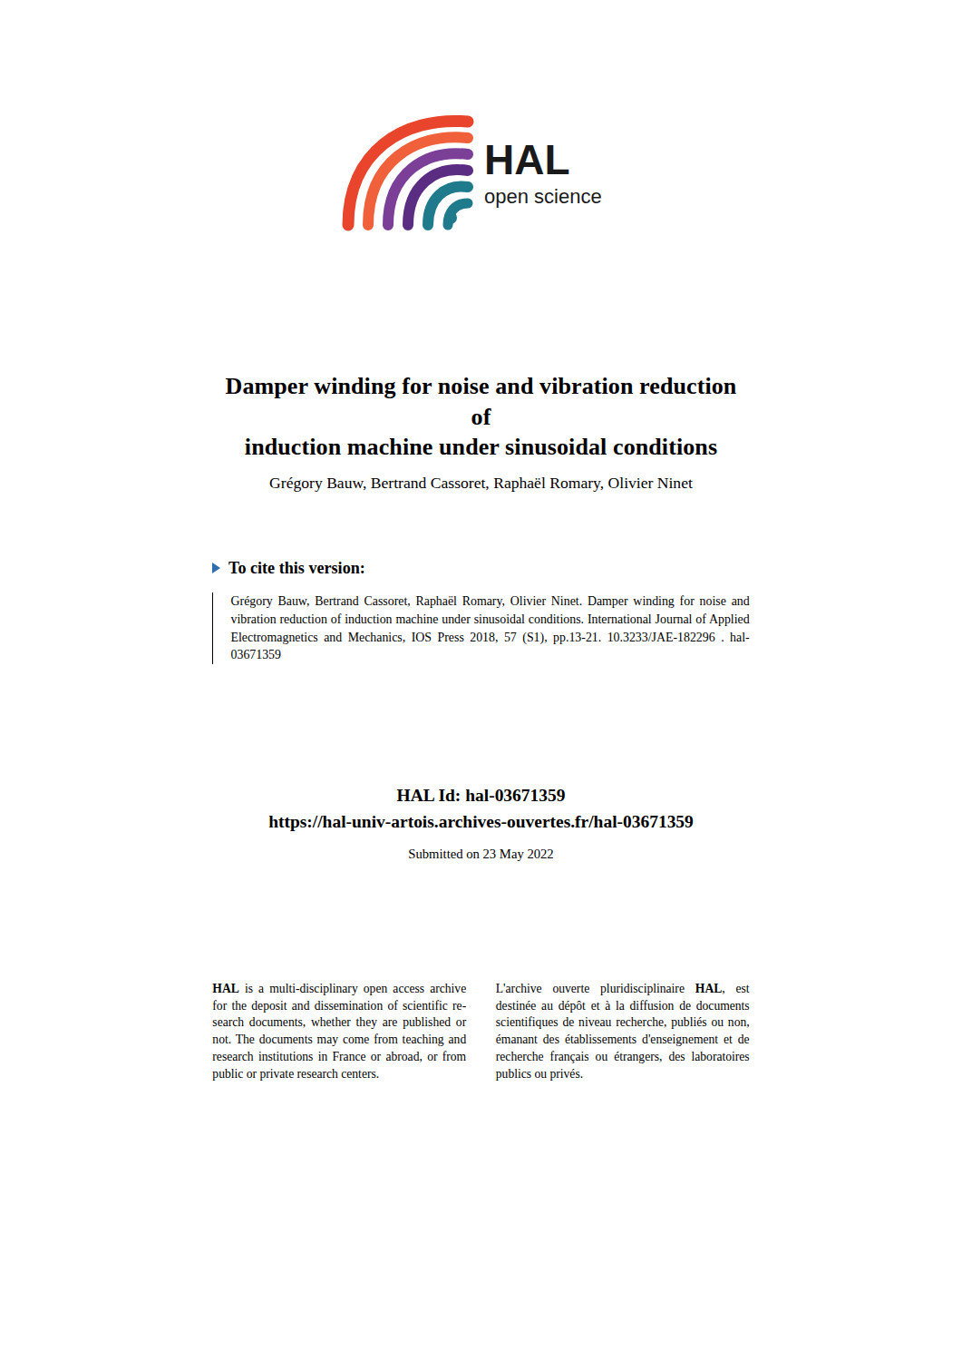HAL open science
Damper winding for noise and vibration reduction of
induction machine under sinusoidal conditions
Grégory Bauw, Bertrand Cassoret, Raphaël Romary, Olivier Ninet
To cite this version:
Grégory Bauw, Bertrand Cassoret, Raphaël Romary, Olivier Ninet. Damper winding for noise and vibration reduction of induction machine under sinusoidal conditions. International Journal of Applied Electromagnetics and Mechanics, IOS Press 2018, 57 (S1), pp.13-21. 10.3233/JAE-182296 . hal-03671359
HAL Id: hal-03671359
https://hal-univ-artois.archives-ouvertes.fr/hal-03671359
Submitted on 23 May 2022
HAL is a multi-disciplinary open access archive for the deposit and dissemination of scientific research documents, whether they are published or not. The documents may come from teaching and research institutions in France or abroad, or from public or private research centers.
L'archive ouverte pluridisciplinaire HAL, est destinée au dépôt et à la diffusion de documents scientifiques de niveau recherche, publiés ou non, émanant des établissements d'enseignement et de recherche français ou étrangers, des laboratoires publics ou privés.